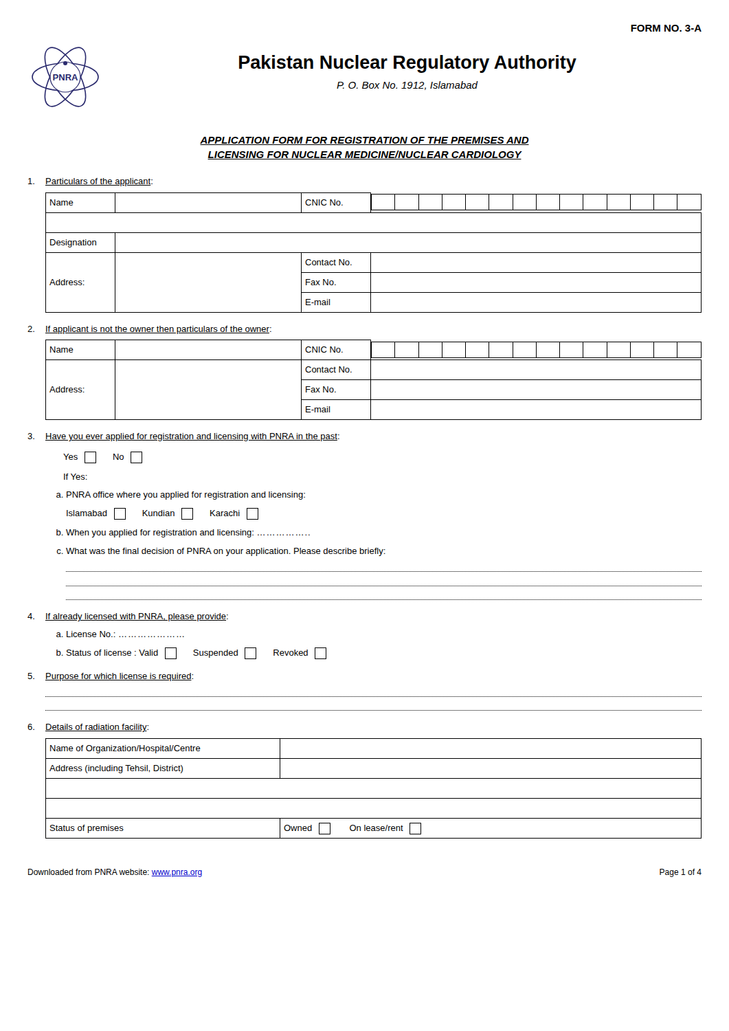FORM NO. 3-A
PNRA
Pakistan Nuclear Regulatory Authority
P. O. Box No. 1912, Islamabad
APPLICATION FORM FOR REGISTRATION OF THE PREMISES AND
LICENSING FOR NUCLEAR MEDICINE/NUCLEAR CARDIOLOGY
Particulars of the applicant:
| Name | | CNIC No. | |
| Designation | |
| Address: | | Contact No. | |
| Fax No. | |
| E-mail | |
If applicant is not the owner then particulars of the owner:
| Name | | CNIC No. | |
| Address: | | Contact No. | |
| Fax No. | |
| E-mail | |
Have you ever applied for registration and licensing with PNRA in the past:
Yes No
If Yes:
PNRA office where you applied for registration and licensing:
Islamabad Kundian Karachi
When you applied for registration and licensing: ……………..
What was the final decision of PNRA on your application. Please describe briefly:
If already licensed with PNRA, please provide:
License No.: …………………
Status of license : Valid Suspended Revoked
Purpose for which license is required:
Details of radiation facility:
| Name of Organization/Hospital/Centre | |
| Address (including Tehsil, District) | |
| Status of premises | Owned On lease/rent |
Downloaded from PNRA website: www.pnra.org
Page 1 of 4